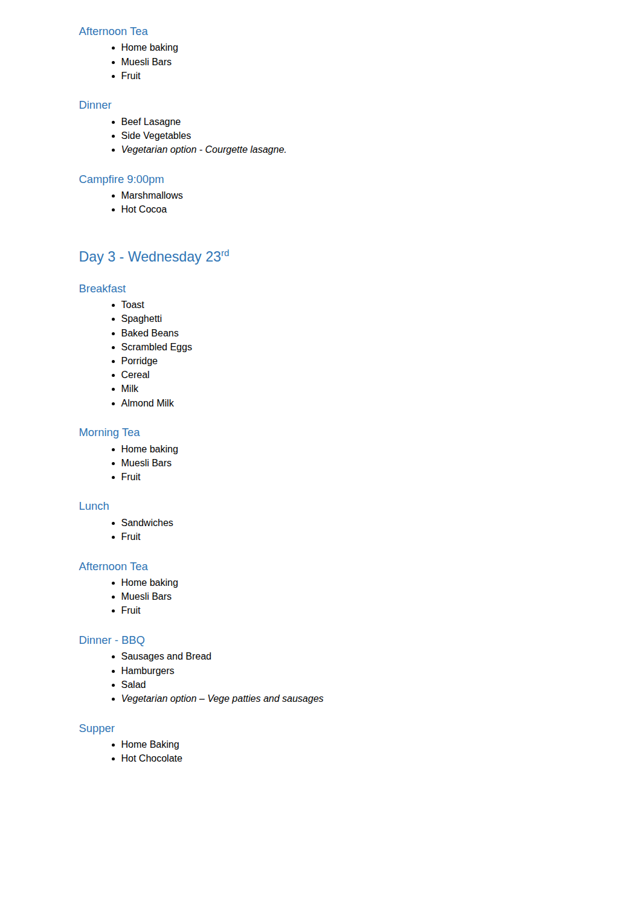Afternoon Tea
Home baking
Muesli Bars
Fruit
Dinner
Beef Lasagne
Side Vegetables
Vegetarian option - Courgette lasagne.
Campfire 9:00pm
Marshmallows
Hot Cocoa
Day 3 - Wednesday 23rd
Breakfast
Toast
Spaghetti
Baked Beans
Scrambled Eggs
Porridge
Cereal
Milk
Almond Milk
Morning Tea
Home baking
Muesli Bars
Fruit
Lunch
Sandwiches
Fruit
Afternoon Tea
Home baking
Muesli Bars
Fruit
Dinner - BBQ
Sausages and Bread
Hamburgers
Salad
Vegetarian option – Vege patties and sausages
Supper
Home Baking
Hot Chocolate